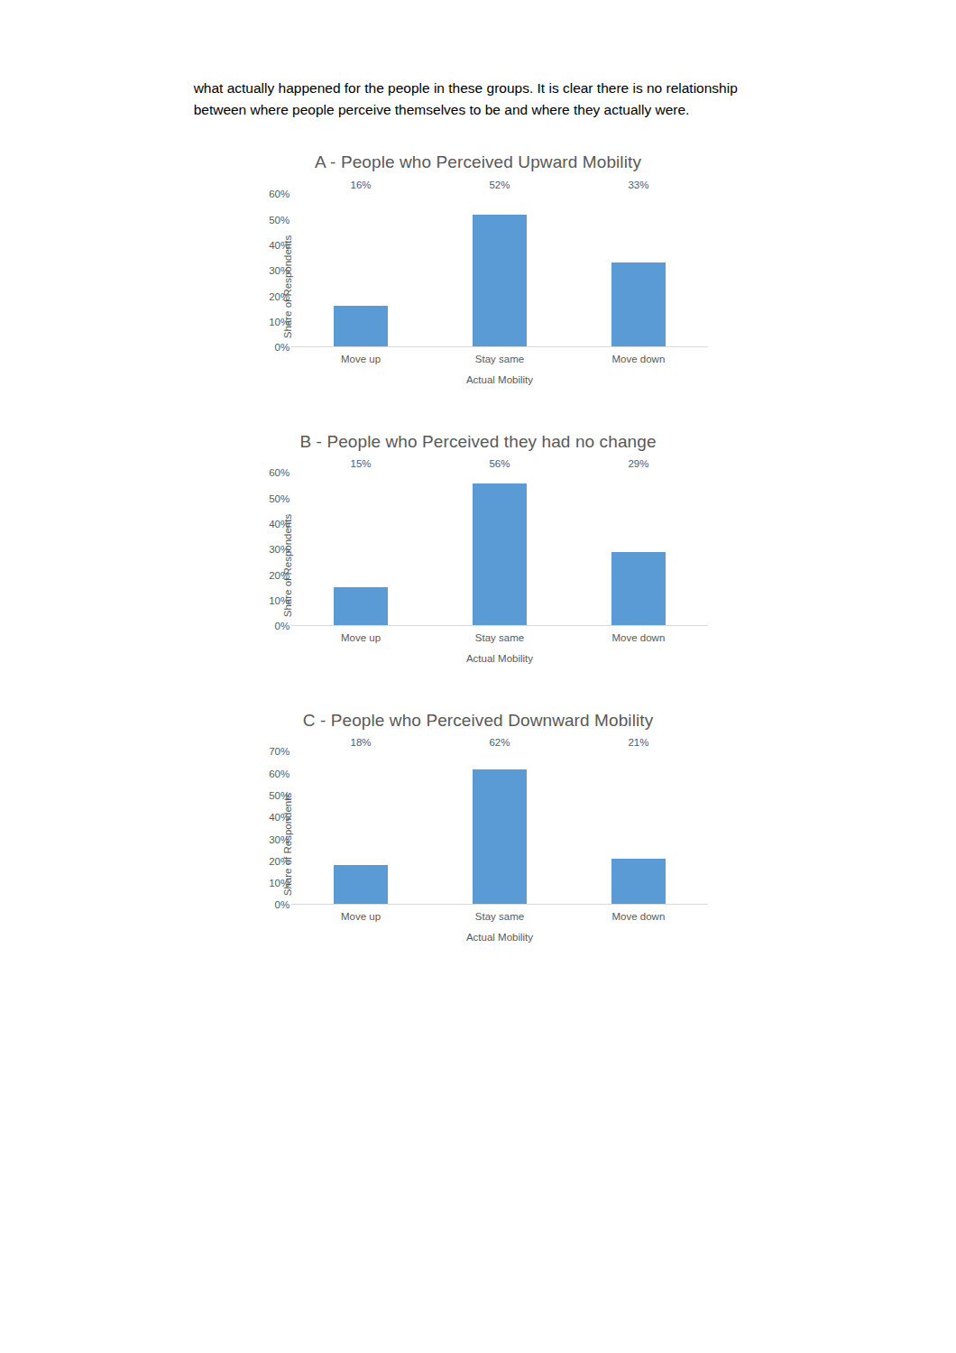what actually happened for the people in these groups. It is clear there is no relationship between where people perceive themselves to be and where they actually were.
A - People who Perceived Upward Mobility
Share of Respondents
60% 50% 40% 30% 20% 10% 0%
16%
52%
33%
Move up Stay same Move down
Actual Mobility
B - People who Perceived they had no change
Share of Respondents
60% 50% 40% 30% 20% 10% 0%
15%
56%
29%
Move up Stay same Move down
Actual Mobility
C - People who Perceived Downward Mobility
Share of Respondents
70% 60% 50% 40% 30% 20% 10% 0%
18%
62%
21%
Move up Stay same Move down
Actual Mobility